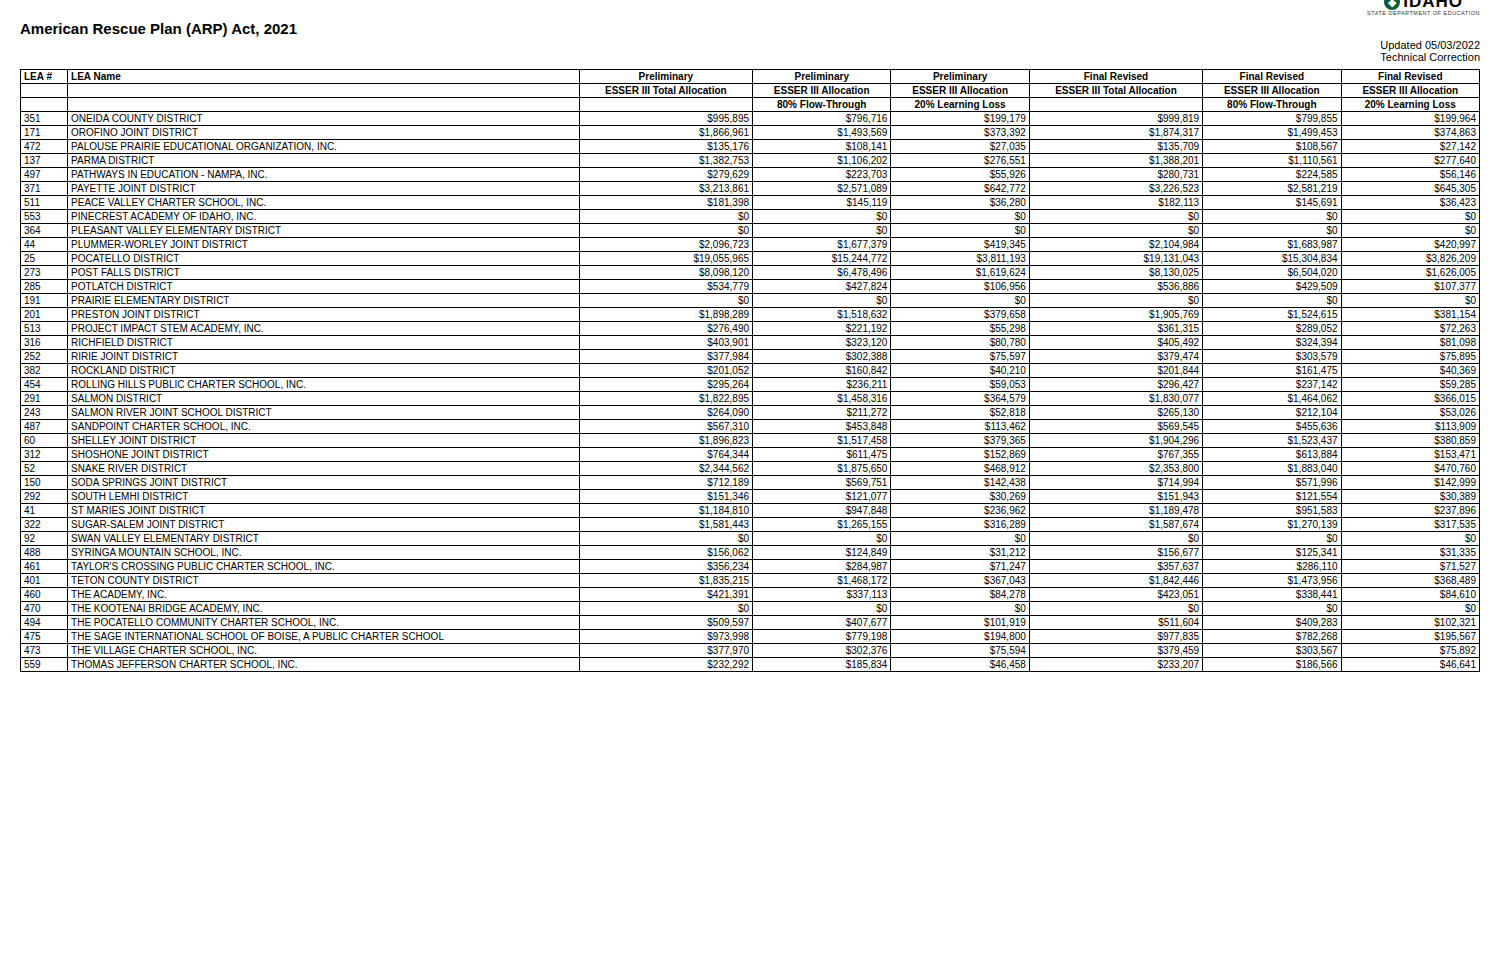American Rescue Plan (ARP) Act, 2021
◆IDAHO
STATE DEPARTMENT OF EDUCATION
Updated 05/03/2022
Technical Correction
| LEA # | LEA Name | Preliminary | Preliminary | Preliminary | Final Revised | Final Revised | Final Revised |
| --- | --- | --- | --- | --- | --- | --- | --- |
| | | ESSER III Total Allocation | ESSER III Allocation | ESSER III Allocation | ESSER III Total Allocation | ESSER III Allocation | ESSER III Allocation |
| | | | 80% Flow-Through | 20% Learning Loss | | 80% Flow-Through | 20% Learning Loss |
| 351 | ONEIDA COUNTY DISTRICT | $995,895 | $796,716 | $199,179 | $999,819 | $799,855 | $199,964 |
| 171 | OROFINO JOINT DISTRICT | $1,866,961 | $1,493,569 | $373,392 | $1,874,317 | $1,499,453 | $374,863 |
| 472 | PALOUSE PRAIRIE EDUCATIONAL ORGANIZATION, INC. | $135,176 | $108,141 | $27,035 | $135,709 | $108,567 | $27,142 |
| 137 | PARMA DISTRICT | $1,382,753 | $1,106,202 | $276,551 | $1,388,201 | $1,110,561 | $277,640 |
| 497 | PATHWAYS IN EDUCATION - NAMPA, INC. | $279,629 | $223,703 | $55,926 | $280,731 | $224,585 | $56,146 |
| 371 | PAYETTE JOINT DISTRICT | $3,213,861 | $2,571,089 | $642,772 | $3,226,523 | $2,581,219 | $645,305 |
| 511 | PEACE VALLEY CHARTER SCHOOL, INC. | $181,398 | $145,119 | $36,280 | $182,113 | $145,691 | $36,423 |
| 553 | PINECREST ACADEMY OF IDAHO, INC. | $0 | $0 | $0 | $0 | $0 | $0 |
| 364 | PLEASANT VALLEY ELEMENTARY DISTRICT | $0 | $0 | $0 | $0 | $0 | $0 |
| 44 | PLUMMER-WORLEY JOINT DISTRICT | $2,096,723 | $1,677,379 | $419,345 | $2,104,984 | $1,683,987 | $420,997 |
| 25 | POCATELLO DISTRICT | $19,055,965 | $15,244,772 | $3,811,193 | $19,131,043 | $15,304,834 | $3,826,209 |
| 273 | POST FALLS DISTRICT | $8,098,120 | $6,478,496 | $1,619,624 | $8,130,025 | $6,504,020 | $1,626,005 |
| 285 | POTLATCH DISTRICT | $534,779 | $427,824 | $106,956 | $536,886 | $429,509 | $107,377 |
| 191 | PRAIRIE ELEMENTARY DISTRICT | $0 | $0 | $0 | $0 | $0 | $0 |
| 201 | PRESTON JOINT DISTRICT | $1,898,289 | $1,518,632 | $379,658 | $1,905,769 | $1,524,615 | $381,154 |
| 513 | PROJECT IMPACT STEM ACADEMY, INC. | $276,490 | $221,192 | $55,298 | $361,315 | $289,052 | $72,263 |
| 316 | RICHFIELD DISTRICT | $403,901 | $323,120 | $80,780 | $405,492 | $324,394 | $81,098 |
| 252 | RIRIE JOINT DISTRICT | $377,984 | $302,388 | $75,597 | $379,474 | $303,579 | $75,895 |
| 382 | ROCKLAND DISTRICT | $201,052 | $160,842 | $40,210 | $201,844 | $161,475 | $40,369 |
| 454 | ROLLING HILLS PUBLIC CHARTER SCHOOL, INC. | $295,264 | $236,211 | $59,053 | $296,427 | $237,142 | $59,285 |
| 291 | SALMON DISTRICT | $1,822,895 | $1,458,316 | $364,579 | $1,830,077 | $1,464,062 | $366,015 |
| 243 | SALMON RIVER JOINT SCHOOL DISTRICT | $264,090 | $211,272 | $52,818 | $265,130 | $212,104 | $53,026 |
| 487 | SANDPOINT CHARTER SCHOOL, INC. | $567,310 | $453,848 | $113,462 | $569,545 | $455,636 | $113,909 |
| 60 | SHELLEY JOINT DISTRICT | $1,896,823 | $1,517,458 | $379,365 | $1,904,296 | $1,523,437 | $380,859 |
| 312 | SHOSHONE JOINT DISTRICT | $764,344 | $611,475 | $152,869 | $767,355 | $613,884 | $153,471 |
| 52 | SNAKE RIVER DISTRICT | $2,344,562 | $1,875,650 | $468,912 | $2,353,800 | $1,883,040 | $470,760 |
| 150 | SODA SPRINGS JOINT DISTRICT | $712,189 | $569,751 | $142,438 | $714,994 | $571,996 | $142,999 |
| 292 | SOUTH LEMHI DISTRICT | $151,346 | $121,077 | $30,269 | $151,943 | $121,554 | $30,389 |
| 41 | ST MARIES JOINT DISTRICT | $1,184,810 | $947,848 | $236,962 | $1,189,478 | $951,583 | $237,896 |
| 322 | SUGAR-SALEM JOINT DISTRICT | $1,581,443 | $1,265,155 | $316,289 | $1,587,674 | $1,270,139 | $317,535 |
| 92 | SWAN VALLEY ELEMENTARY DISTRICT | $0 | $0 | $0 | $0 | $0 | $0 |
| 488 | SYRINGA MOUNTAIN SCHOOL, INC. | $156,062 | $124,849 | $31,212 | $156,677 | $125,341 | $31,335 |
| 461 | TAYLOR'S CROSSING PUBLIC CHARTER SCHOOL, INC. | $356,234 | $284,987 | $71,247 | $357,637 | $286,110 | $71,527 |
| 401 | TETON COUNTY DISTRICT | $1,835,215 | $1,468,172 | $367,043 | $1,842,446 | $1,473,956 | $368,489 |
| 460 | THE ACADEMY, INC. | $421,391 | $337,113 | $84,278 | $423,051 | $338,441 | $84,610 |
| 470 | THE KOOTENAI BRIDGE ACADEMY, INC. | $0 | $0 | $0 | $0 | $0 | $0 |
| 494 | THE POCATELLO COMMUNITY CHARTER SCHOOL, INC. | $509,597 | $407,677 | $101,919 | $511,604 | $409,283 | $102,321 |
| 475 | THE SAGE INTERNATIONAL SCHOOL OF BOISE, A PUBLIC CHARTER SCHOOL | $973,998 | $779,198 | $194,800 | $977,835 | $782,268 | $195,567 |
| 473 | THE VILLAGE CHARTER SCHOOL, INC. | $377,970 | $302,376 | $75,594 | $379,459 | $303,567 | $75,892 |
| 559 | THOMAS JEFFERSON CHARTER SCHOOL, INC. | $232,292 | $185,834 | $46,458 | $233,207 | $186,566 | $46,641 |